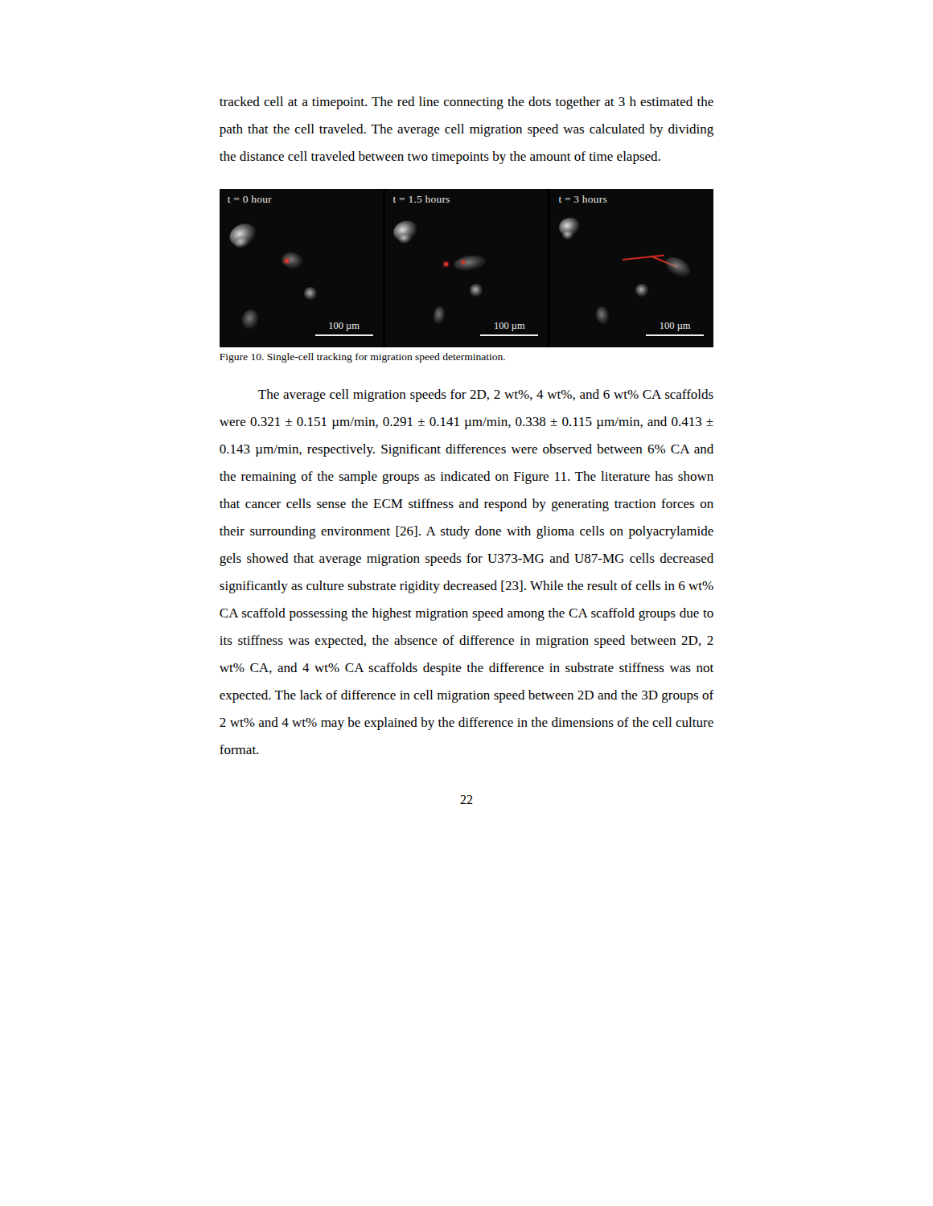tracked cell at a timepoint. The red line connecting the dots together at 3 h estimated the path that the cell traveled. The average cell migration speed was calculated by dividing the distance cell traveled between two timepoints by the amount of time elapsed.
t = 0 hour
100 µm
t = 1.5 hours
100 µm
t = 3 hours
100 µm
Figure 10. Single-cell tracking for migration speed determination.
The average cell migration speeds for 2D, 2 wt%, 4 wt%, and 6 wt% CA scaffolds were 0.321 ± 0.151 µm/min, 0.291 ± 0.141 µm/min, 0.338 ± 0.115 µm/min, and 0.413 ± 0.143 µm/min, respectively. Significant differences were observed between 6% CA and the remaining of the sample groups as indicated on Figure 11. The literature has shown that cancer cells sense the ECM stiffness and respond by generating traction forces on their surrounding environment [26]. A study done with glioma cells on polyacrylamide gels showed that average migration speeds for U373-MG and U87-MG cells decreased significantly as culture substrate rigidity decreased [23]. While the result of cells in 6 wt% CA scaffold possessing the highest migration speed among the CA scaffold groups due to its stiffness was expected, the absence of difference in migration speed between 2D, 2 wt% CA, and 4 wt% CA scaffolds despite the difference in substrate stiffness was not expected. The lack of difference in cell migration speed between 2D and the 3D groups of 2 wt% and 4 wt% may be explained by the difference in the dimensions of the cell culture format.
22